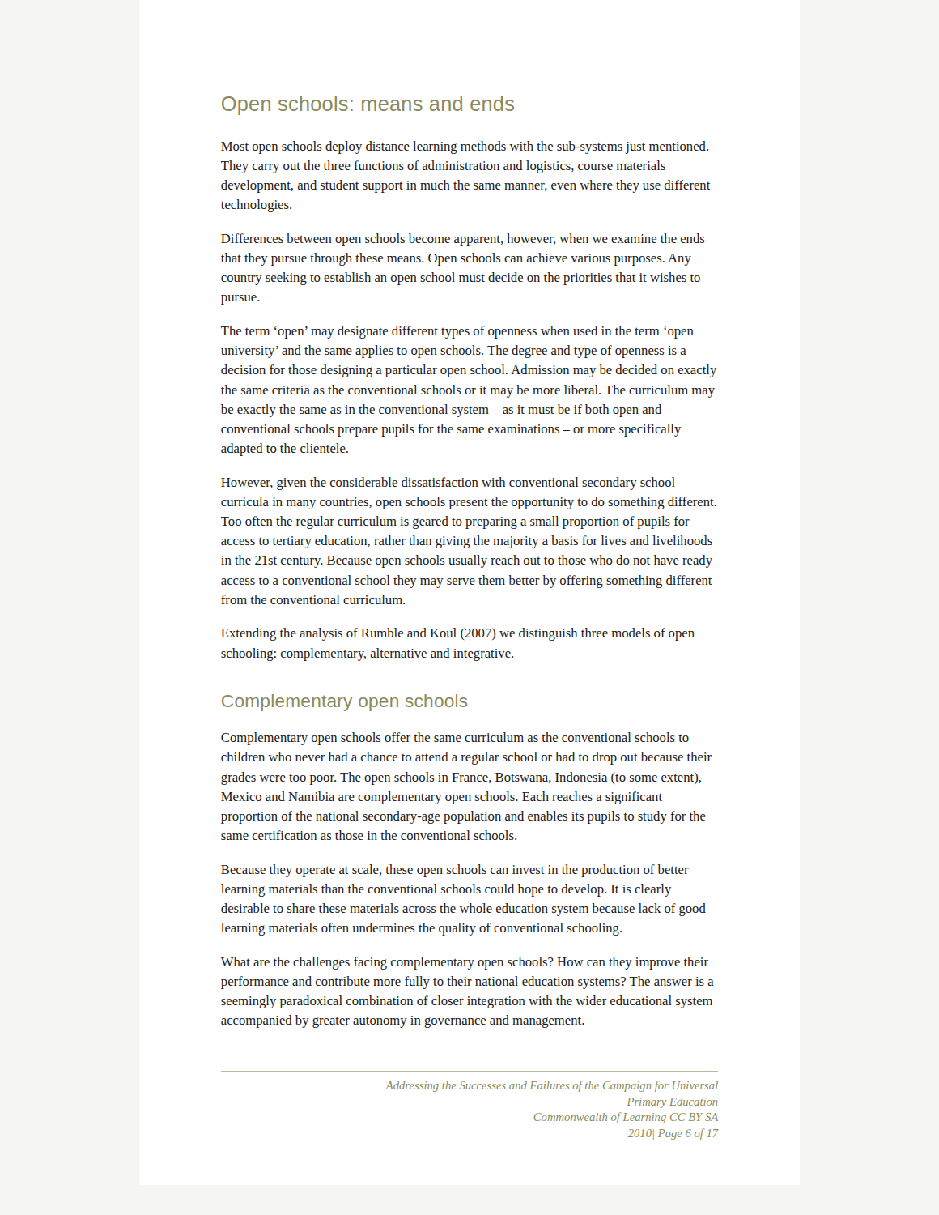Open schools: means and ends
Most open schools deploy distance learning methods with the sub-systems just mentioned. They carry out the three functions of administration and logistics, course materials development, and student support in much the same manner, even where they use different technologies.
Differences between open schools become apparent, however, when we examine the ends that they pursue through these means. Open schools can achieve various purposes. Any country seeking to establish an open school must decide on the priorities that it wishes to pursue.
The term ‘open’ may designate different types of openness when used in the term ‘open university’ and the same applies to open schools. The degree and type of openness is a decision for those designing a particular open school. Admission may be decided on exactly the same criteria as the conventional schools or it may be more liberal. The curriculum may be exactly the same as in the conventional system – as it must be if both open and conventional schools prepare pupils for the same examinations – or more specifically adapted to the clientele.
However, given the considerable dissatisfaction with conventional secondary school curricula in many countries, open schools present the opportunity to do something different. Too often the regular curriculum is geared to preparing a small proportion of pupils for access to tertiary education, rather than giving the majority a basis for lives and livelihoods in the 21st century. Because open schools usually reach out to those who do not have ready access to a conventional school they may serve them better by offering something different from the conventional curriculum.
Extending the analysis of Rumble and Koul (2007) we distinguish three models of open schooling: complementary, alternative and integrative.
Complementary open schools
Complementary open schools offer the same curriculum as the conventional schools to children who never had a chance to attend a regular school or had to drop out because their grades were too poor. The open schools in France, Botswana, Indonesia (to some extent), Mexico and Namibia are complementary open schools. Each reaches a significant proportion of the national secondary-age population and enables its pupils to study for the same certification as those in the conventional schools.
Because they operate at scale, these open schools can invest in the production of better learning materials than the conventional schools could hope to develop. It is clearly desirable to share these materials across the whole education system because lack of good learning materials often undermines the quality of conventional schooling.
What are the challenges facing complementary open schools? How can they improve their performance and contribute more fully to their national education systems? The answer is a seemingly paradoxical combination of closer integration with the wider educational system accompanied by greater autonomy in governance and management.
Addressing the Successes and Failures of the Campaign for Universal
Primary Education
Commonwealth of Learning CC BY SA
2010| Page 6 of 17